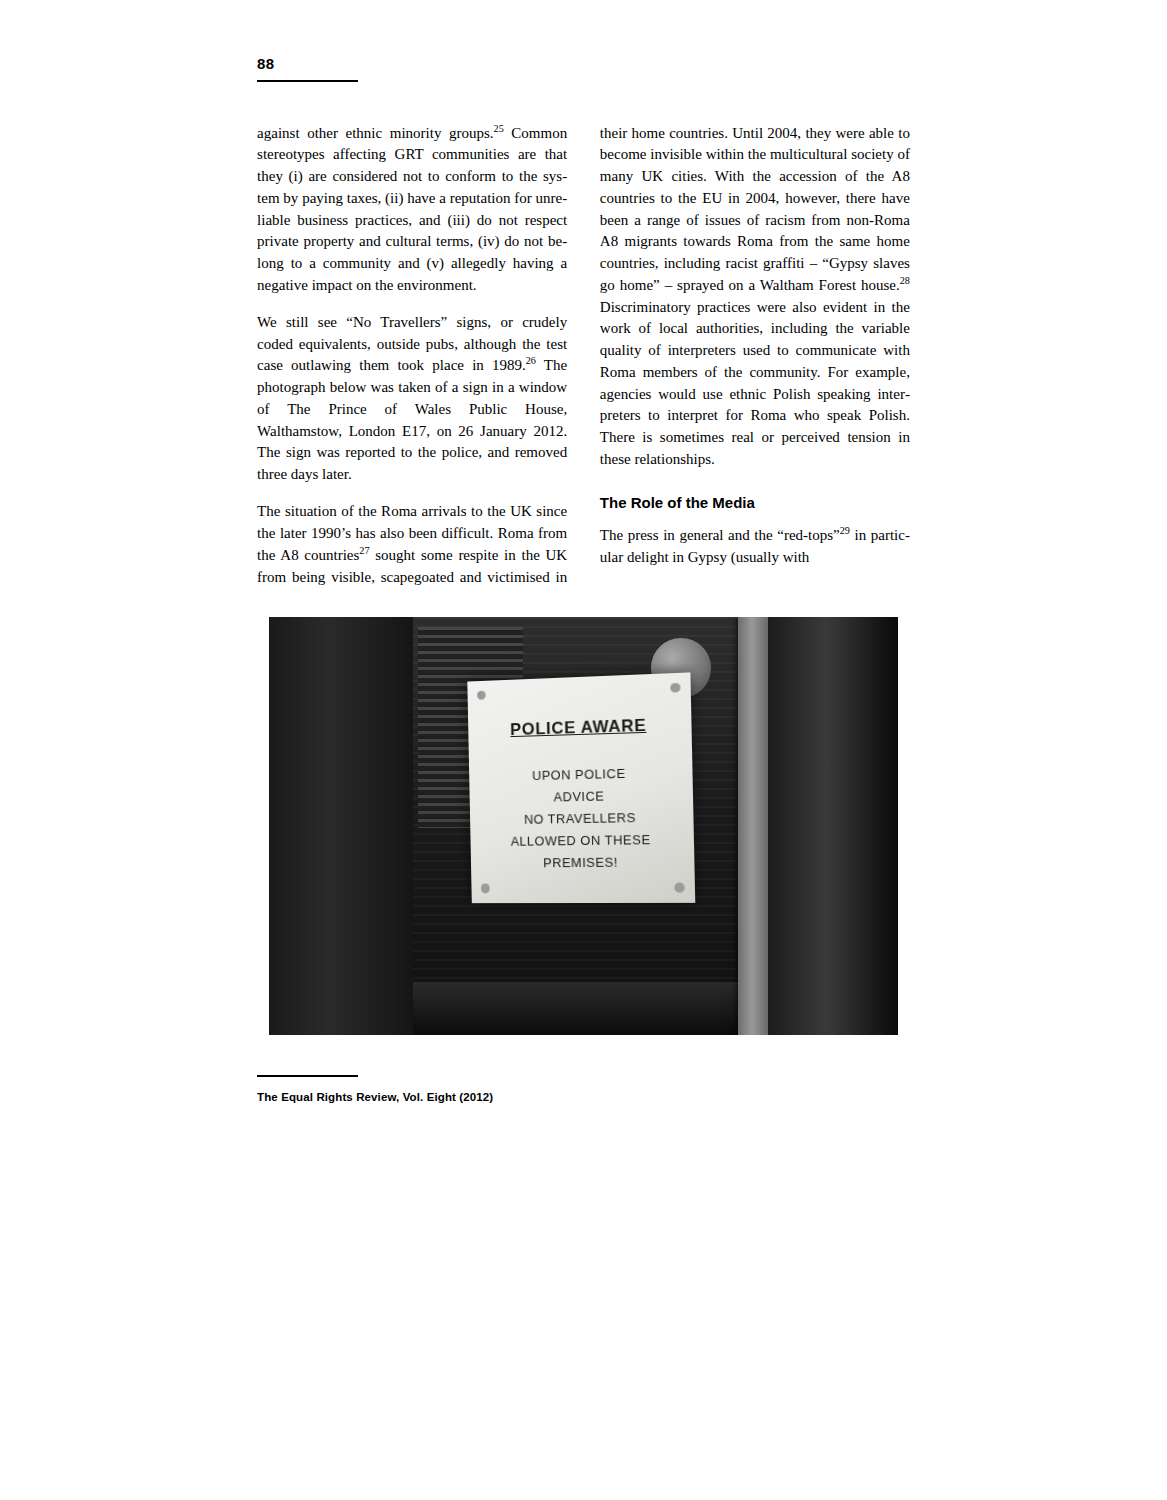88
against other ethnic minority groups.25 Common stereotypes affecting GRT communities are that they (i) are considered not to conform to the system by paying taxes, (ii) have a reputation for unreliable business practices, and (iii) do not respect private property and cultural terms, (iv) do not belong to a community and (v) allegedly having a negative impact on the environment.
We still see “No Travellers” signs, or crudely coded equivalents, outside pubs, although the test case outlawing them took place in 1989.26 The photograph below was taken of a sign in a window of The Prince of Wales Public House, Walthamstow, London E17, on 26 January 2012. The sign was reported to the police, and removed three days later.
The situation of the Roma arrivals to the UK since the later 1990’s has also been difficult. Roma from the A8 countries27 sought some respite in the UK from being visible, scapegoated and victimised in their home countries. Until 2004, they were able to become invisible within the multicultural society of many UK cities. With the accession of the A8 countries to the EU in 2004, however, there have been a range of issues of racism from non-Roma A8 migrants towards Roma from the same home countries, including racist graffiti – “Gypsy slaves go home” – sprayed on a Waltham Forest house.28 Discriminatory practices were also evident in the work of local authorities, including the variable quality of interpreters used to communicate with Roma members of the community. For example, agencies would use ethnic Polish speaking interpreters to interpret for Roma who speak Polish. There is sometimes real or perceived tension in these relationships.
The Role of the Media
The press in general and the “red-tops”29 in particular delight in Gypsy (usually with
Police Aware
Upon Police
Advice
No Travellers
Allowed on these
Premises!
The Equal Rights Review, Vol. Eight (2012)